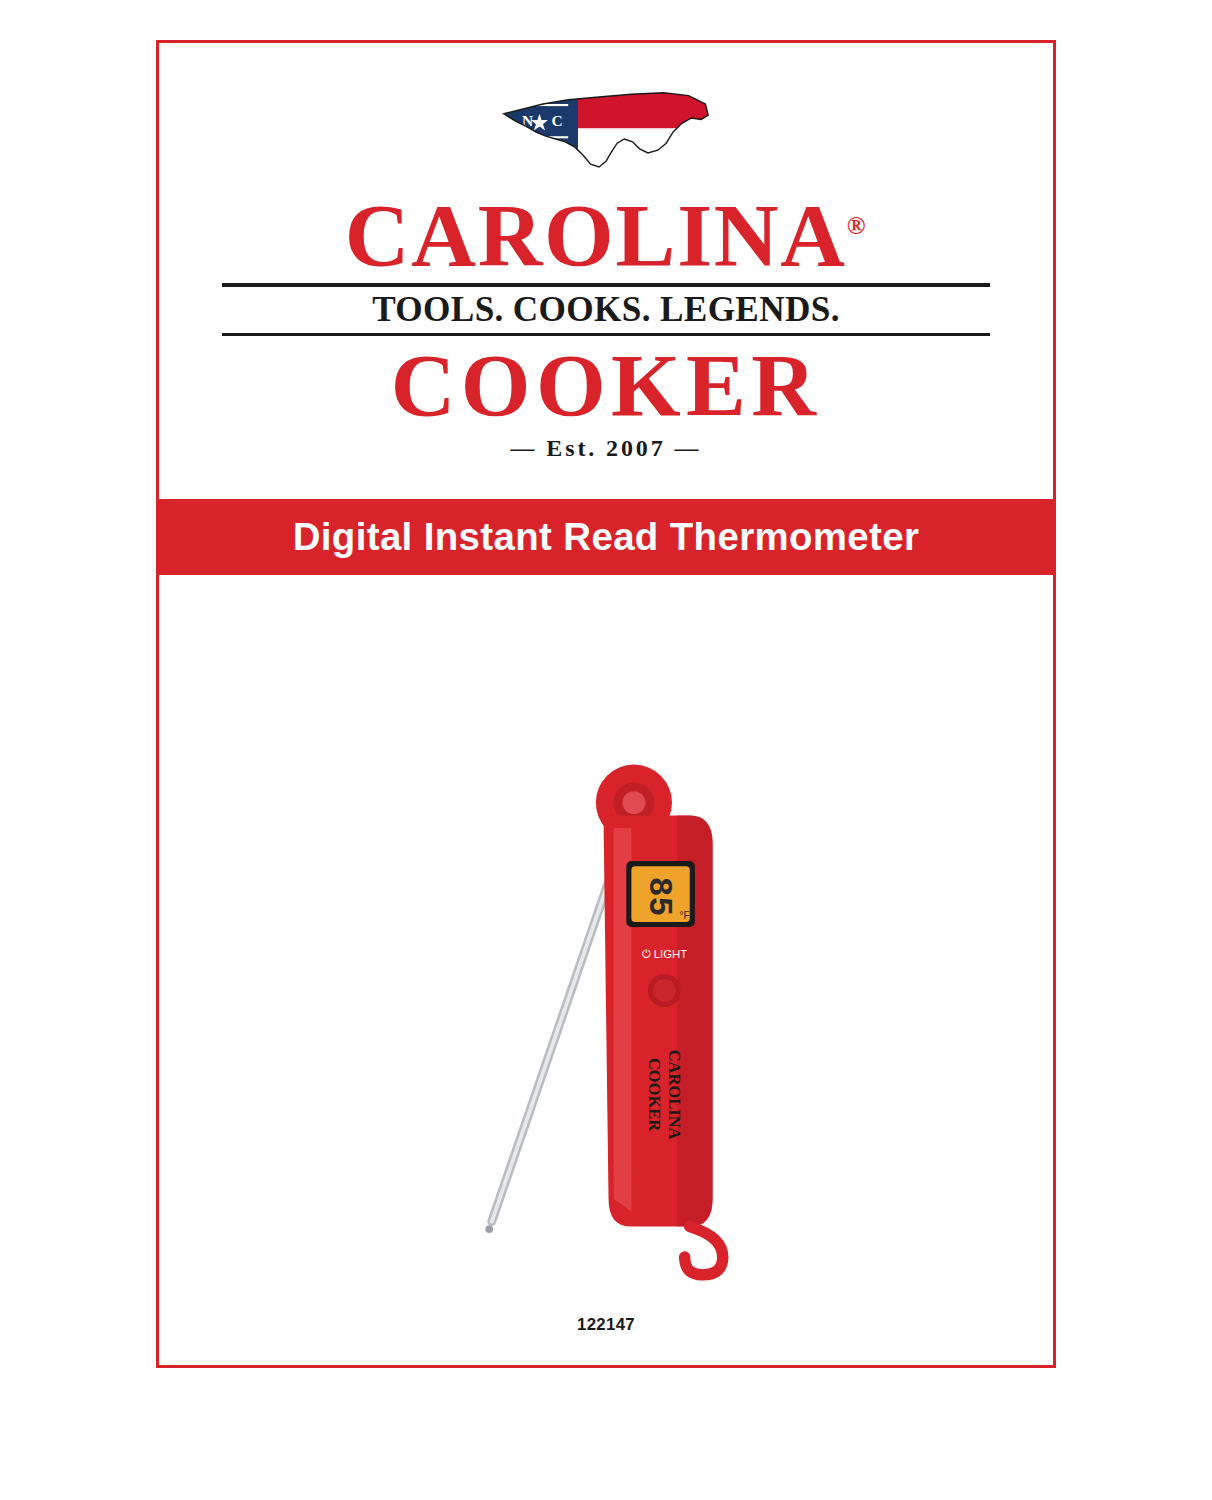N C
Carolina®
Tools. Cooks. Legends.
Cooker — Est. 2007 —
Digital Instant Read Thermometer
85 °F ⏻ LIGHT CAROLINA COOKER
122147